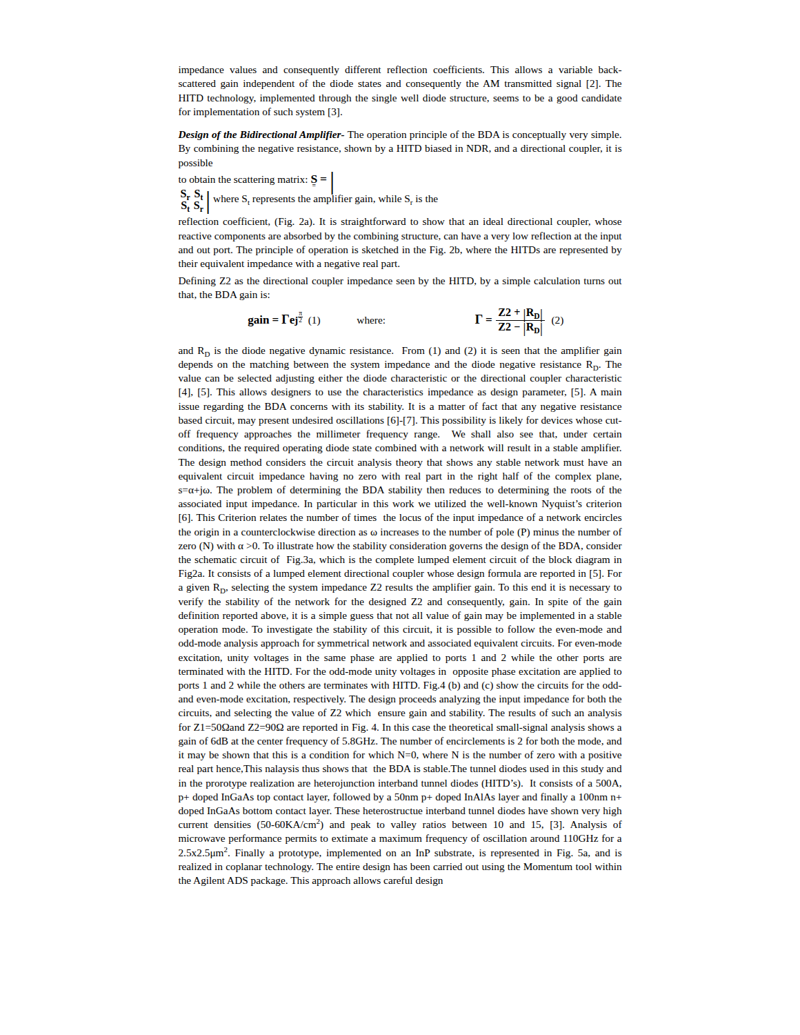impedance values and consequently different reflection coefficients. This allows a variable back-scattered gain independent of the diode states and consequently the AM transmitted signal [2]. The HITD technology, implemented through the single well diode structure, seems to be a good candidate for implementation of such system [3].
Design of the Bidirectional Amplifier- The operation principle of the BDA is conceptually very simple. By combining the negative resistance, shown by a HITD biased in NDR, and a directional coupler, it is possible
to obtain the scattering matrix: S= = |
| S r | S t |
| S t | S r |
| where St represents the amplifier gain, while Sr is the
reflection coefficient, (Fig. 2a). It is straightforward to show that an ideal directional coupler, whose reactive components are absorbed by the combining structure, can have a very low reflection at the input and out port. The principle of operation is sketched in the Fig. 2b, where the HITDs are represented by their equivalent impedance with a negative real part.
Defining Z2 as the directional coupler impedance seen by the HITD, by a simple calculation turns out that, the BDA gain is:
gain = Γejπ 2 (1) where: Γ = Z2 + |RD|Z2 − |RD| (2)
and RD is the diode negative dynamic resistance. From (1) and (2) it is seen that the amplifier gain depends on the matching between the system impedance and the diode negative resistance RD. The value can be selected adjusting either the diode characteristic or the directional coupler characteristic [4], [5]. This allows designers to use the characteristics impedance as design parameter, [5]. A main issue regarding the BDA concerns with its stability. It is a matter of fact that any negative resistance based circuit, may present undesired oscillations [6]-[7]. This possibility is likely for devices whose cut-off frequency approaches the millimeter frequency range. We shall also see that, under certain conditions, the required operating diode state combined with a network will result in a stable amplifier. The design method considers the circuit analysis theory that shows any stable network must have an equivalent circuit impedance having no zero with real part in the right half of the complex plane, s=α+jω. The problem of determining the BDA stability then reduces to determining the roots of the associated input impedance. In particular in this work we utilized the well-known Nyquist’s criterion [6]. This Criterion relates the number of times the locus of the input impedance of a network encircles the origin in a counterclockwise direction as ω increases to the number of pole (P) minus the number of zero (N) with α >0. To illustrate how the stability consideration governs the design of the BDA, consider the schematic circuit of Fig.3a, which is the complete lumped element circuit of the block diagram in Fig2a. It consists of a lumped element directional coupler whose design formula are reported in [5]. For a given RD, selecting the system impedance Z2 results the amplifier gain. To this end it is necessary to verify the stability of the network for the designed Z2 and consequently, gain. In spite of the gain definition reported above, it is a simple guess that not all value of gain may be implemented in a stable operation mode. To investigate the stability of this circuit, it is possible to follow the even-mode and odd-mode analysis approach for symmetrical network and associated equivalent circuits. For even-mode excitation, unity voltages in the same phase are applied to ports 1 and 2 while the other ports are terminated with the HITD. For the odd-mode unity voltages in opposite phase excitation are applied to ports 1 and 2 while the others are terminates with HITD. Fig.4 (b) and (c) show the circuits for the odd- and even-mode excitation, respectively. The design proceeds analyzing the input impedance for both the circuits, and selecting the value of Z2 which ensure gain and stability. The results of such an analysis for Z1=50Ωand Z2=90Ω are reported in Fig. 4. In this case the theoretical small-signal analysis shows a gain of 6dB at the center frequency of 5.8GHz. The number of encirclements is 2 for both the mode, and it may be shown that this is a condition for which N=0, where N is the number of zero with a positive real part hence,This nalaysis thus shows that the BDA is stable.The tunnel diodes used in this study and in the prorotype realization are heterojunction interband tunnel diodes (HITD’s). It consists of a 500A, p+ doped InGaAs top contact layer, followed by a 50nm p+ doped InAlAs layer and finally a 100nm n+ doped InGaAs bottom contact layer. These heterostructue interband tunnel diodes have shown very high current densities (50-60KA/cm2) and peak to valley ratios between 10 and 15, [3]. Analysis of microwave performance permits to extimate a maximum frequency of oscillation around 110GHz for a 2.5x2.5μm2. Finally a prototype, implemented on an InP substrate, is represented in Fig. 5a, and is realized in coplanar technology. The entire design has been carried out using the Momentum tool within the Agilent ADS package. This approach allows careful design